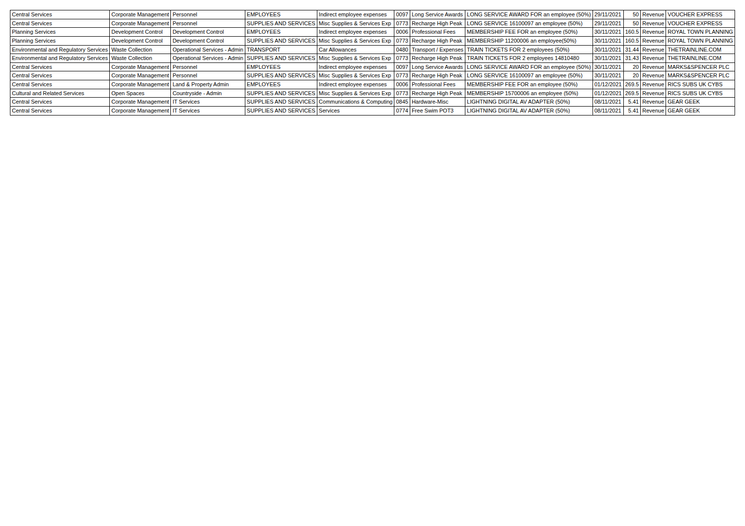| Central Services | Corporate Management | Personnel | EMPLOYEES | Indirect employee expenses | 0097 | Long Service Awards | LONG SERVICE AWARD FOR an employee (50%) | 29/11/2021 | 50 | Revenue | VOUCHER EXPRESS |
| Central Services | Corporate Management | Personnel | SUPPLIES AND SERVICES | Misc Supplies & Services Exp | 0773 | Recharge High Peak | LONG SERVICE 16100097 an employee (50%) | 29/11/2021 | 50 | Revenue | VOUCHER EXPRESS |
| Planning Services | Development Control | Development Control | EMPLOYEES | Indirect employee expenses | 0006 | Professional Fees | MEMBERSHIP FEE FOR an employee (50%) | 30/11/2021 | 160.5 | Revenue | ROYAL TOWN PLANNING |
| Planning Services | Development Control | Development Control | SUPPLIES AND SERVICES | Misc Supplies & Services Exp | 0773 | Recharge High Peak | MEMBERSHIP 11200006 an employee(50%) | 30/11/2021 | 160.5 | Revenue | ROYAL TOWN PLANNING |
| Environmental and Regulatory Services | Waste Collection | Operational Services - Admin | TRANSPORT | Car Allowances | 0480 | Transport / Expenses | TRAIN TICKETS FOR 2 employees (50%) | 30/11/2021 | 31.44 | Revenue | THETRAINLINE.COM |
| Environmental and Regulatory Services | Waste Collection | Operational Services - Admin | SUPPLIES AND SERVICES | Misc Supplies & Services Exp | 0773 | Recharge High Peak | TRAIN TICKETS FOR 2 employees 14810480 | 30/11/2021 | 31.43 | Revenue | THETRAINLINE.COM |
| Central Services | Corporate Management | Personnel | EMPLOYEES | Indirect employee expenses | 0097 | Long Service Awards | LONG SERVICE AWARD FOR an employee (50%) | 30/11/2021 | 20 | Revenue | MARKS&SPENCER PLC |
| Central Services | Corporate Management | Personnel | SUPPLIES AND SERVICES | Misc Supplies & Services Exp | 0773 | Recharge High Peak | LONG SERVICE 16100097 an employee (50%) | 30/11/2021 | 20 | Revenue | MARKS&SPENCER PLC |
| Central Services | Corporate Management | Land & Property Admin | EMPLOYEES | Indirect employee expenses | 0006 | Professional Fees | MEMBERSHIP FEE FOR an employee (50%) | 01/12/2021 | 269.5 | Revenue | RICS SUBS UK CYBS |
| Cultural and Related Services | Open Spaces | Countryside - Admin | SUPPLIES AND SERVICES | Misc Supplies & Services Exp | 0773 | Recharge High Peak | MEMBERSHIP 15700006 an employee (50%) | 01/12/2021 | 269.5 | Revenue | RICS SUBS UK CYBS |
| Central Services | Corporate Management | IT Services | SUPPLIES AND SERVICES | Communications & Computing | 0845 | Hardware-Misc | LIGHTNING DIGITAL AV ADAPTER (50%) | 08/11/2021 | 5.41 | Revenue | GEAR GEEK |
| Central Services | Corporate Management | IT Services | SUPPLIES AND SERVICES | Services | 0774 | Free Swim POT3 | LIGHTNING DIGITAL AV ADAPTER (50%) | 08/11/2021 | 5.41 | Revenue | GEAR GEEK |